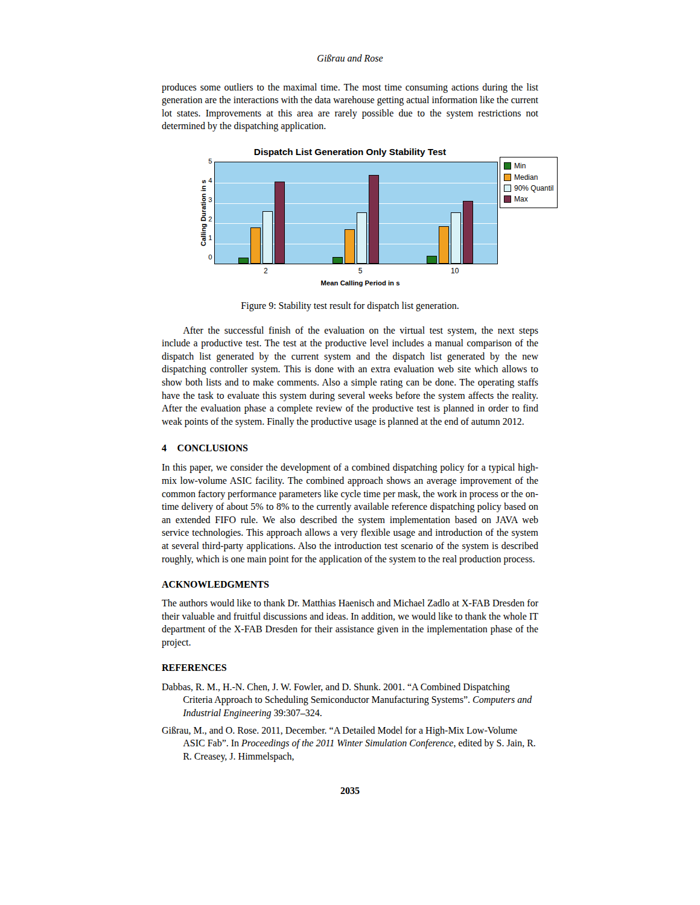Gißrau and Rose
produces some outliers to the maximal time. The most time consuming actions during the list generation are the interactions with the data warehouse getting actual information like the current lot states. Improvements at this area are rarely possible due to the system restrictions not determined by the dispatching application.
Dispatch List Generation Only Stability Test
Calling Duration in s
5 4 3 2 1 0
2 5 10
Mean Calling Period in s
Min
Median
90% Quantil
Max
Figure 9: Stability test result for dispatch list generation.
After the successful finish of the evaluation on the virtual test system, the next steps include a productive test. The test at the productive level includes a manual comparison of the dispatch list generated by the current system and the dispatch list generated by the new dispatching controller system. This is done with an extra evaluation web site which allows to show both lists and to make comments. Also a simple rating can be done. The operating staffs have the task to evaluate this system during several weeks before the system affects the reality. After the evaluation phase a complete review of the productive test is planned in order to find weak points of the system. Finally the productive usage is planned at the end of autumn 2012.
4 CONCLUSIONS
In this paper, we consider the development of a combined dispatching policy for a typical high-mix low-volume ASIC facility. The combined approach shows an average improvement of the common factory performance parameters like cycle time per mask, the work in process or the on-time delivery of about 5% to 8% to the currently available reference dispatching policy based on an extended FIFO rule. We also described the system implementation based on JAVA web service technologies. This approach allows a very flexible usage and introduction of the system at several third-party applications. Also the introduction test scenario of the system is described roughly, which is one main point for the application of the system to the real production process.
ACKNOWLEDGMENTS
The authors would like to thank Dr. Matthias Haenisch and Michael Zadlo at X-FAB Dresden for their valuable and fruitful discussions and ideas. In addition, we would like to thank the whole IT department of the X-FAB Dresden for their assistance given in the implementation phase of the project.
REFERENCES
Dabbas, R. M., H.-N. Chen, J. W. Fowler, and D. Shunk. 2001. “A Combined Dispatching Criteria Approach to Scheduling Semiconductor Manufacturing Systems”. Computers and Industrial Engineering 39:307–324.
Gißrau, M., and O. Rose. 2011, December. “A Detailed Model for a High-Mix Low-Volume ASIC Fab”. In Proceedings of the 2011 Winter Simulation Conference, edited by S. Jain, R. R. Creasey, J. Himmelspach,
2035